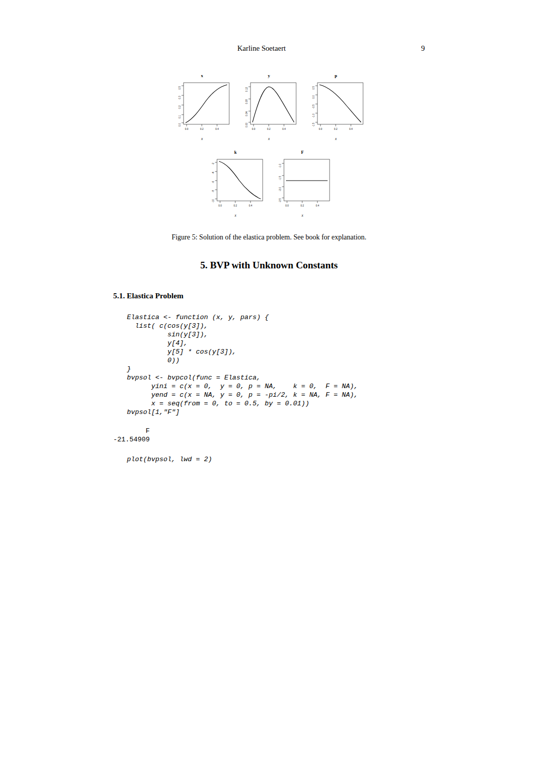Karline Soetaert
9
x
0.5 0.3 0.2 0.1 0.0 0.0 0.2 0.4
x
y
0.12 0.08 0.04 0.00 0.0 0.2 0.4
x
p
0.5 0.0 -0.5 -1.0 -1.5 0.0 0.2 0.4
x
k
-2 -4 -6 -8 -10 0.0 0.2 0.4
x
F
-1.0 -1.5 -2.0 -2.5 0.0 0.2 0.4
x
Figure 5: Solution of the elastica problem. See book for explanation.
5. BVP with Unknown Constants
5.1. Elastica Problem
Elastica <- function (x, y, pars) {
  list( c(cos(y[3]),
          sin(y[3]),
          y[4],
          y[5] * cos(y[3]),
          0))
}
bvpsol <- bvpcol(func = Elastica,
      yini = c(x = 0,  y = 0, p = NA,    k = 0,  F = NA),
      yend = c(x = NA, y = 0, p = -pi/2, k = NA, F = NA),
      x = seq(from = 0, to = 0.5, by = 0.01))
bvpsol[1,"F"]
        F
-21.54909
plot(bvpsol, lwd = 2)